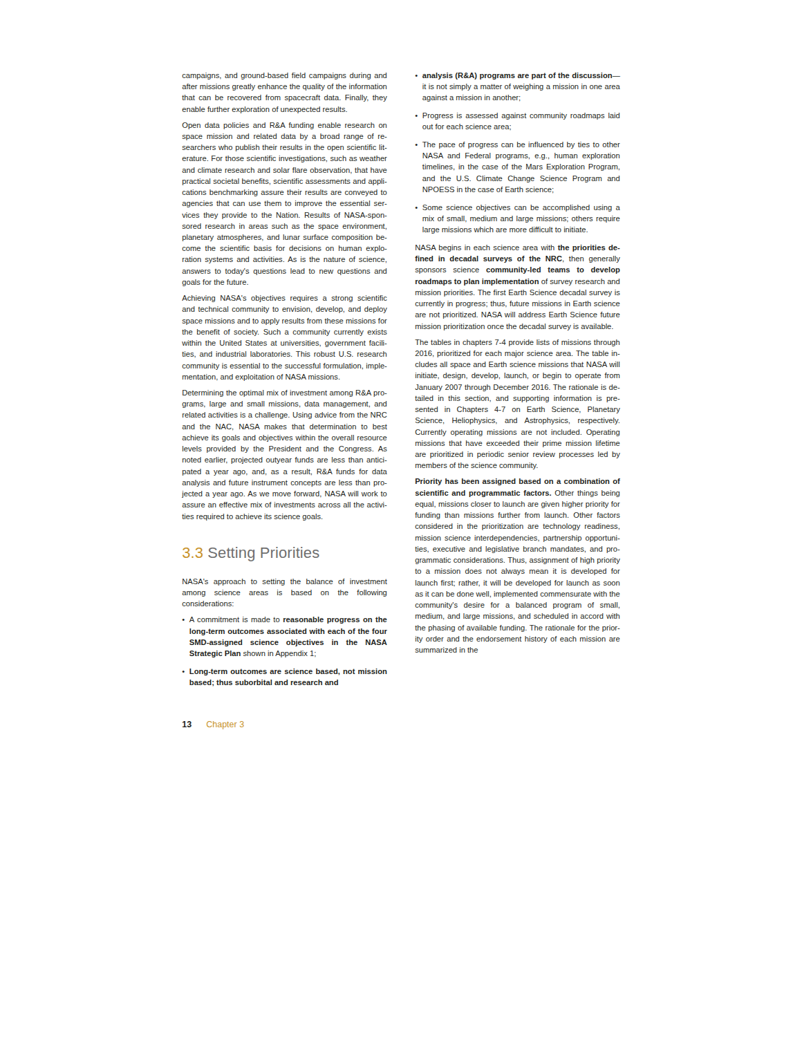campaigns, and ground-based field campaigns during and after missions greatly enhance the quality of the information that can be recovered from spacecraft data. Finally, they enable further exploration of unexpected results.
Open data policies and R&A funding enable research on space mission and related data by a broad range of researchers who publish their results in the open scientific literature. For those scientific investigations, such as weather and climate research and solar flare observation, that have practical societal benefits, scientific assessments and applications benchmarking assure their results are conveyed to agencies that can use them to improve the essential services they provide to the Nation. Results of NASA-sponsored research in areas such as the space environment, planetary atmospheres, and lunar surface composition become the scientific basis for decisions on human exploration systems and activities. As is the nature of science, answers to today's questions lead to new questions and goals for the future.
Achieving NASA's objectives requires a strong scientific and technical community to envision, develop, and deploy space missions and to apply results from these missions for the benefit of society. Such a community currently exists within the United States at universities, government facilities, and industrial laboratories. This robust U.S. research community is essential to the successful formulation, implementation, and exploitation of NASA missions.
Determining the optimal mix of investment among R&A programs, large and small missions, data management, and related activities is a challenge. Using advice from the NRC and the NAC, NASA makes that determination to best achieve its goals and objectives within the overall resource levels provided by the President and the Congress. As noted earlier, projected outyear funds are less than anticipated a year ago, and, as a result, R&A funds for data analysis and future instrument concepts are less than projected a year ago. As we move forward, NASA will work to assure an effective mix of investments across all the activities required to achieve its science goals.
3.3 Setting Priorities
NASA's approach to setting the balance of investment among science areas is based on the following considerations:
A commitment is made to reasonable progress on the long-term outcomes associated with each of the four SMD-assigned science objectives in the NASA Strategic Plan shown in Appendix 1;
Long-term outcomes are science based, not mission based; thus suborbital and research and
analysis (R&A) programs are part of the discussion—it is not simply a matter of weighing a mission in one area against a mission in another;
Progress is assessed against community roadmaps laid out for each science area;
The pace of progress can be influenced by ties to other NASA and Federal programs, e.g., human exploration timelines, in the case of the Mars Exploration Program, and the U.S. Climate Change Science Program and NPOESS in the case of Earth science;
Some science objectives can be accomplished using a mix of small, medium and large missions; others require large missions which are more difficult to initiate.
NASA begins in each science area with the priorities defined in decadal surveys of the NRC, then generally sponsors science community-led teams to develop roadmaps to plan implementation of survey research and mission priorities. The first Earth Science decadal survey is currently in progress; thus, future missions in Earth science are not prioritized. NASA will address Earth Science future mission prioritization once the decadal survey is available.
The tables in chapters 7-4 provide lists of missions through 2016, prioritized for each major science area. The table includes all space and Earth science missions that NASA will initiate, design, develop, launch, or begin to operate from January 2007 through December 2016. The rationale is detailed in this section, and supporting information is presented in Chapters 4-7 on Earth Science, Planetary Science, Heliophysics, and Astrophysics, respectively. Currently operating missions are not included. Operating missions that have exceeded their prime mission lifetime are prioritized in periodic senior review processes led by members of the science community.
Priority has been assigned based on a combination of scientific and programmatic factors. Other things being equal, missions closer to launch are given higher priority for funding than missions further from launch. Other factors considered in the prioritization are technology readiness, mission science interdependencies, partnership opportunities, executive and legislative branch mandates, and programmatic considerations. Thus, assignment of high priority to a mission does not always mean it is developed for launch first; rather, it will be developed for launch as soon as it can be done well, implemented commensurate with the community's desire for a balanced program of small, medium, and large missions, and scheduled in accord with the phasing of available funding. The rationale for the priority order and the endorsement history of each mission are summarized in the
13 Chapter 3